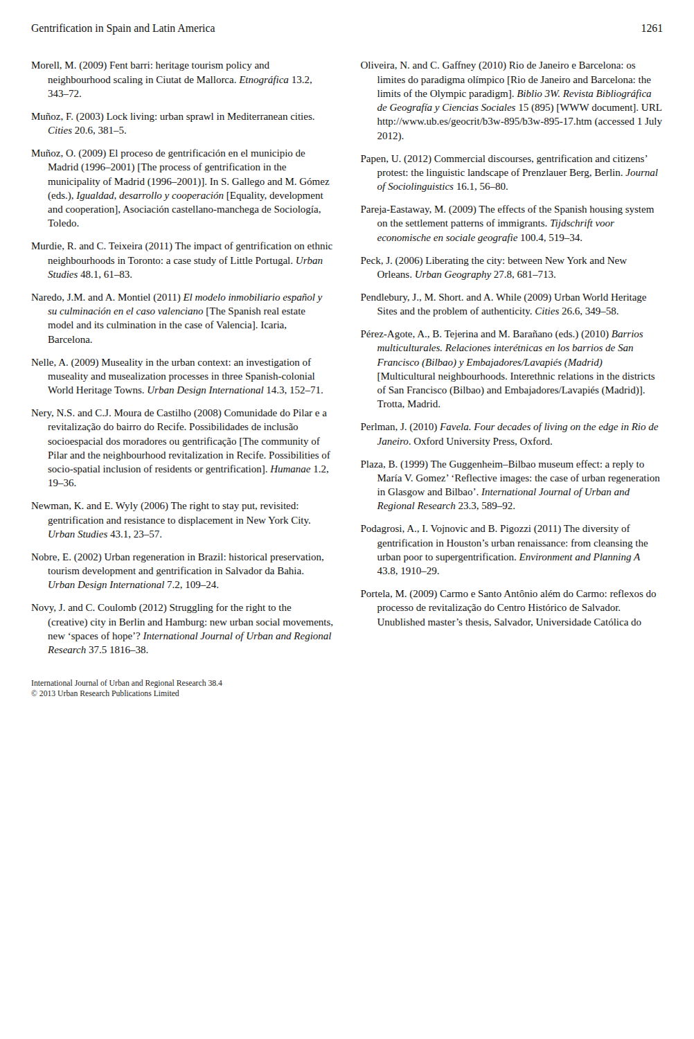Gentrification in Spain and Latin America 1261
Morell, M. (2009) Fent barri: heritage tourism policy and neighbourhood scaling in Ciutat de Mallorca. Etnográfica 13.2, 343–72.
Muñoz, F. (2003) Lock living: urban sprawl in Mediterranean cities. Cities 20.6, 381–5.
Muñoz, O. (2009) El proceso de gentrificación en el municipio de Madrid (1996–2001) [The process of gentrification in the municipality of Madrid (1996–2001)]. In S. Gallego and M. Gómez (eds.), Igualdad, desarrollo y cooperación [Equality, development and cooperation], Asociación castellano-manchega de Sociología, Toledo.
Murdie, R. and C. Teixeira (2011) The impact of gentrification on ethnic neighbourhoods in Toronto: a case study of Little Portugal. Urban Studies 48.1, 61–83.
Naredo, J.M. and A. Montiel (2011) El modelo inmobiliario español y su culminación en el caso valenciano [The Spanish real estate model and its culmination in the case of Valencia]. Icaria, Barcelona.
Nelle, A. (2009) Museality in the urban context: an investigation of museality and musealization processes in three Spanish-colonial World Heritage Towns. Urban Design International 14.3, 152–71.
Nery, N.S. and C.J. Moura de Castilho (2008) Comunidade do Pilar e a revitalização do bairro do Recife. Possibilidades de inclusão socioespacial dos moradores ou gentrificação [The community of Pilar and the neighbourhood revitalization in Recife. Possibilities of socio-spatial inclusion of residents or gentrification]. Humanae 1.2, 19–36.
Newman, K. and E. Wyly (2006) The right to stay put, revisited: gentrification and resistance to displacement in New York City. Urban Studies 43.1, 23–57.
Nobre, E. (2002) Urban regeneration in Brazil: historical preservation, tourism development and gentrification in Salvador da Bahia. Urban Design International 7.2, 109–24.
Novy, J. and C. Coulomb (2012) Struggling for the right to the (creative) city in Berlin and Hamburg: new urban social movements, new ‘spaces of hope’? International Journal of Urban and Regional Research 37.5 1816–38.
Oliveira, N. and C. Gaffney (2010) Rio de Janeiro e Barcelona: os limites do paradigma olímpico [Rio de Janeiro and Barcelona: the limits of the Olympic paradigm]. Biblio 3W. Revista Bibliográfica de Geografía y Ciencias Sociales 15 (895) [WWW document]. URL http://www.ub.es/geocrit/b3w-895/b3w-895-17.htm (accessed 1 July 2012).
Papen, U. (2012) Commercial discourses, gentrification and citizens’ protest: the linguistic landscape of Prenzlauer Berg, Berlin. Journal of Sociolinguistics 16.1, 56–80.
Pareja-Eastaway, M. (2009) The effects of the Spanish housing system on the settlement patterns of immigrants. Tijdschrift voor economische en sociale geografie 100.4, 519–34.
Peck, J. (2006) Liberating the city: between New York and New Orleans. Urban Geography 27.8, 681–713.
Pendlebury, J., M. Short. and A. While (2009) Urban World Heritage Sites and the problem of authenticity. Cities 26.6, 349–58.
Pérez-Agote, A., B. Tejerina and M. Barañano (eds.) (2010) Barrios multiculturales. Relaciones interétnicas en los barrios de San Francisco (Bilbao) y Embajadores/Lavapiés (Madrid) [Multicultural neighbourhoods. Interethnic relations in the districts of San Francisco (Bilbao) and Embajadores/Lavapiés (Madrid)]. Trotta, Madrid.
Perlman, J. (2010) Favela. Four decades of living on the edge in Rio de Janeiro. Oxford University Press, Oxford.
Plaza, B. (1999) The Guggenheim–Bilbao museum effect: a reply to María V. Gomez’ ‘Reflective images: the case of urban regeneration in Glasgow and Bilbao’. International Journal of Urban and Regional Research 23.3, 589–92.
Podagrosi, A., I. Vojnovic and B. Pigozzi (2011) The diversity of gentrification in Houston’s urban renaissance: from cleansing the urban poor to supergentrification. Environment and Planning A 43.8, 1910–29.
Portela, M. (2009) Carmo e Santo Antônio além do Carmo: reflexos do processo de revitalização do Centro Histórico de Salvador. Unublished master’s thesis, Salvador, Universidade Católica do
International Journal of Urban and Regional Research 38.4
© 2013 Urban Research Publications Limited